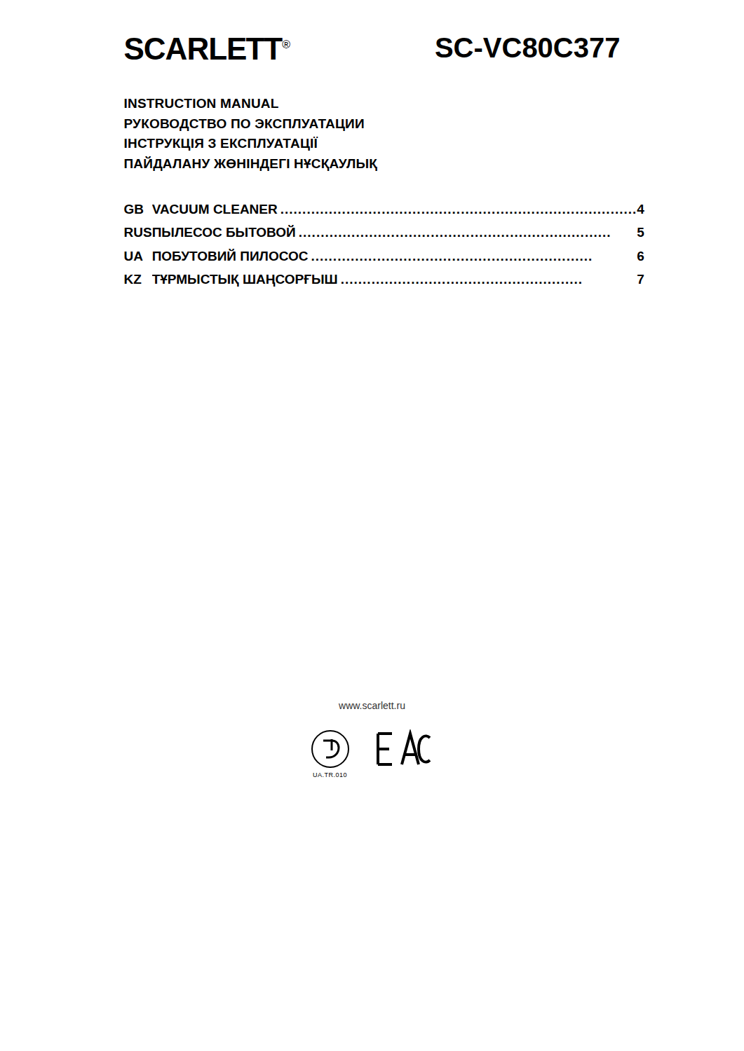SCARLETT®
SC-VC80C377
INSTRUCTION MANUAL
РУКОВОДСТВО ПО ЭКСПЛУАТАЦИИ
ІНСТРУКЦІЯ З ЕКСПЛУАТАЦІЇ
ПАЙДАЛАНУ ЖӨНІНДЕГІ НҰСҚАУЛЫҚ
| GB | VACUUM CLEANER ................................................................................. | 4 |
| RUS | ПЫЛЕСОС БЫТОВОЙ ....................................................................... | 5 |
| UA | ПОБУТОВИЙ ПИЛОСОС ................................................................ | 6 |
| KZ | ТҰРМЫСТЫҚ ШАҢСОРҒЫШ ....................................................... | 7 |
www.scarlett.ru
UA.TR.010